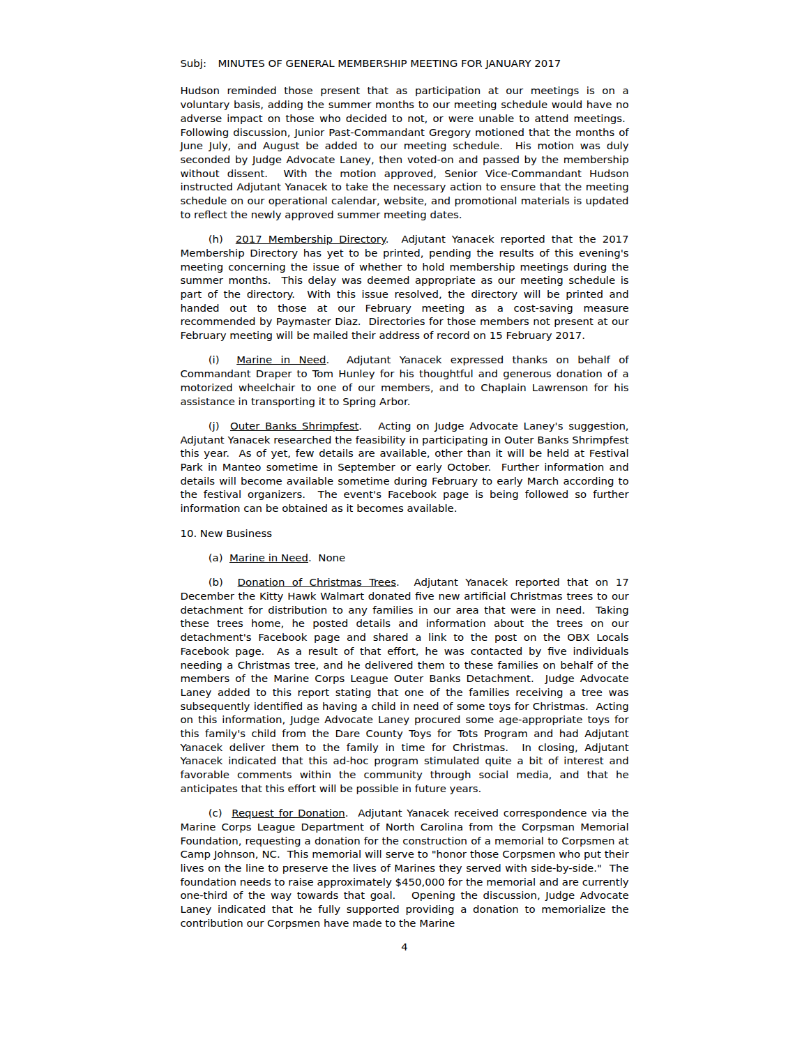Subj: MINUTES OF GENERAL MEMBERSHIP MEETING FOR JANUARY 2017
Hudson reminded those present that as participation at our meetings is on a voluntary basis, adding the summer months to our meeting schedule would have no adverse impact on those who decided to not, or were unable to attend meetings. Following discussion, Junior Past-Commandant Gregory motioned that the months of June July, and August be added to our meeting schedule. His motion was duly seconded by Judge Advocate Laney, then voted-on and passed by the membership without dissent. With the motion approved, Senior Vice-Commandant Hudson instructed Adjutant Yanacek to take the necessary action to ensure that the meeting schedule on our operational calendar, website, and promotional materials is updated to reflect the newly approved summer meeting dates.
(h) 2017 Membership Directory. Adjutant Yanacek reported that the 2017 Membership Directory has yet to be printed, pending the results of this evening's meeting concerning the issue of whether to hold membership meetings during the summer months. This delay was deemed appropriate as our meeting schedule is part of the directory. With this issue resolved, the directory will be printed and handed out to those at our February meeting as a cost-saving measure recommended by Paymaster Diaz. Directories for those members not present at our February meeting will be mailed their address of record on 15 February 2017.
(i) Marine in Need. Adjutant Yanacek expressed thanks on behalf of Commandant Draper to Tom Hunley for his thoughtful and generous donation of a motorized wheelchair to one of our members, and to Chaplain Lawrenson for his assistance in transporting it to Spring Arbor.
(j) Outer Banks Shrimpfest. Acting on Judge Advocate Laney's suggestion, Adjutant Yanacek researched the feasibility in participating in Outer Banks Shrimpfest this year. As of yet, few details are available, other than it will be held at Festival Park in Manteo sometime in September or early October. Further information and details will become available sometime during February to early March according to the festival organizers. The event's Facebook page is being followed so further information can be obtained as it becomes available.
10. New Business
(a) Marine in Need. None
(b) Donation of Christmas Trees. Adjutant Yanacek reported that on 17 December the Kitty Hawk Walmart donated five new artificial Christmas trees to our detachment for distribution to any families in our area that were in need. Taking these trees home, he posted details and information about the trees on our detachment's Facebook page and shared a link to the post on the OBX Locals Facebook page. As a result of that effort, he was contacted by five individuals needing a Christmas tree, and he delivered them to these families on behalf of the members of the Marine Corps League Outer Banks Detachment. Judge Advocate Laney added to this report stating that one of the families receiving a tree was subsequently identified as having a child in need of some toys for Christmas. Acting on this information, Judge Advocate Laney procured some age-appropriate toys for this family's child from the Dare County Toys for Tots Program and had Adjutant Yanacek deliver them to the family in time for Christmas. In closing, Adjutant Yanacek indicated that this ad-hoc program stimulated quite a bit of interest and favorable comments within the community through social media, and that he anticipates that this effort will be possible in future years.
(c) Request for Donation. Adjutant Yanacek received correspondence via the Marine Corps League Department of North Carolina from the Corpsman Memorial Foundation, requesting a donation for the construction of a memorial to Corpsmen at Camp Johnson, NC. This memorial will serve to "honor those Corpsmen who put their lives on the line to preserve the lives of Marines they served with side-by-side." The foundation needs to raise approximately $450,000 for the memorial and are currently one-third of the way towards that goal. Opening the discussion, Judge Advocate Laney indicated that he fully supported providing a donation to memorialize the contribution our Corpsmen have made to the Marine
4